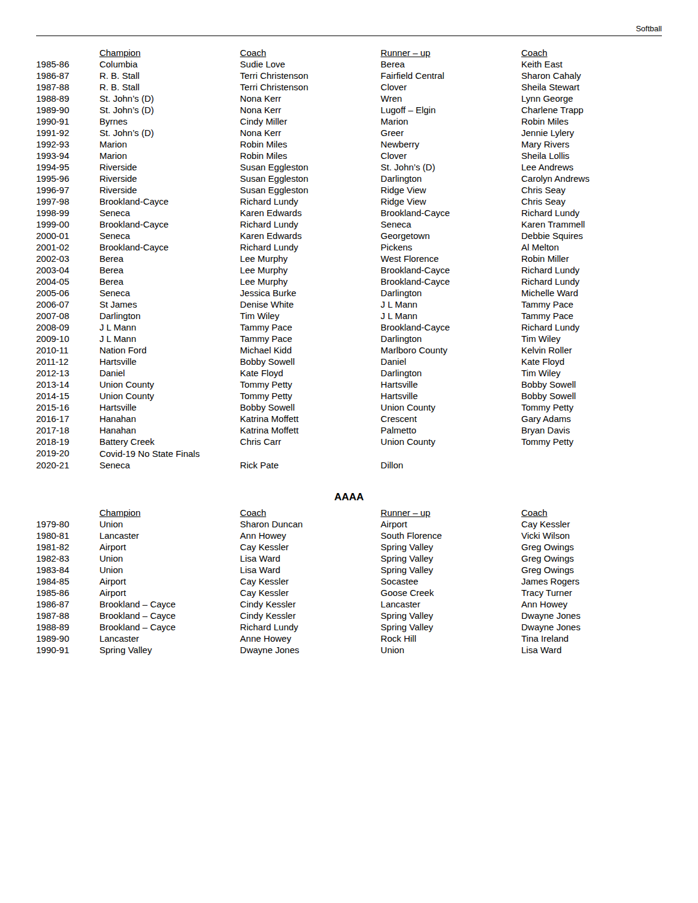Softball
| | Champion | Coach | Runner – up | Coach |
| --- | --- | --- | --- | --- |
| 1985-86 | Columbia | Sudie Love | Berea | Keith East |
| 1986-87 | R. B. Stall | Terri Christenson | Fairfield Central | Sharon Cahaly |
| 1987-88 | R. B. Stall | Terri Christenson | Clover | Sheila Stewart |
| 1988-89 | St. John’s (D) | Nona Kerr | Wren | Lynn George |
| 1989-90 | St. John’s (D) | Nona Kerr | Lugoff – Elgin | Charlene Trapp |
| 1990-91 | Byrnes | Cindy Miller | Marion | Robin Miles |
| 1991-92 | St. John’s (D) | Nona Kerr | Greer | Jennie Lylery |
| 1992-93 | Marion | Robin Miles | Newberry | Mary Rivers |
| 1993-94 | Marion | Robin Miles | Clover | Sheila Lollis |
| 1994-95 | Riverside | Susan Eggleston | St. John’s (D) | Lee Andrews |
| 1995-96 | Riverside | Susan Eggleston | Darlington | Carolyn Andrews |
| 1996-97 | Riverside | Susan Eggleston | Ridge View | Chris Seay |
| 1997-98 | Brookland-Cayce | Richard Lundy | Ridge View | Chris Seay |
| 1998-99 | Seneca | Karen Edwards | Brookland-Cayce | Richard Lundy |
| 1999-00 | Brookland-Cayce | Richard Lundy | Seneca | Karen Trammell |
| 2000-01 | Seneca | Karen Edwards | Georgetown | Debbie Squires |
| 2001-02 | Brookland-Cayce | Richard Lundy | Pickens | Al Melton |
| 2002-03 | Berea | Lee Murphy | West Florence | Robin Miller |
| 2003-04 | Berea | Lee Murphy | Brookland-Cayce | Richard Lundy |
| 2004-05 | Berea | Lee Murphy | Brookland-Cayce | Richard Lundy |
| 2005-06 | Seneca | Jessica Burke | Darlington | Michelle Ward |
| 2006-07 | St James | Denise White | J L Mann | Tammy Pace |
| 2007-08 | Darlington | Tim Wiley | J L Mann | Tammy Pace |
| 2008-09 | J L Mann | Tammy Pace | Brookland-Cayce | Richard Lundy |
| 2009-10 | J L Mann | Tammy Pace | Darlington | Tim Wiley |
| 2010-11 | Nation Ford | Michael Kidd | Marlboro County | Kelvin Roller |
| 2011-12 | Hartsville | Bobby Sowell | Daniel | Kate Floyd |
| 2012-13 | Daniel | Kate Floyd | Darlington | Tim Wiley |
| 2013-14 | Union County | Tommy Petty | Hartsville | Bobby Sowell |
| 2014-15 | Union County | Tommy Petty | Hartsville | Bobby Sowell |
| 2015-16 | Hartsville | Bobby Sowell | Union County | Tommy Petty |
| 2016-17 | Hanahan | Katrina Moffett | Crescent | Gary Adams |
| 2017-18 | Hanahan | Katrina Moffett | Palmetto | Bryan Davis |
| 2018-19 | Battery Creek | Chris Carr | Union County | Tommy Petty |
| 2019-20 | Covid-19 No State Finals |
| 2020-21 | Seneca | Rick Pate | Dillon | |
AAAA
| | Champion | Coach | Runner – up | Coach |
| --- | --- | --- | --- | --- |
| 1979-80 | Union | Sharon Duncan | Airport | Cay Kessler |
| 1980-81 | Lancaster | Ann Howey | South Florence | Vicki Wilson |
| 1981-82 | Airport | Cay Kessler | Spring Valley | Greg Owings |
| 1982-83 | Union | Lisa Ward | Spring Valley | Greg Owings |
| 1983-84 | Union | Lisa Ward | Spring Valley | Greg Owings |
| 1984-85 | Airport | Cay Kessler | Socastee | James Rogers |
| 1985-86 | Airport | Cay Kessler | Goose Creek | Tracy Turner |
| 1986-87 | Brookland – Cayce | Cindy Kessler | Lancaster | Ann Howey |
| 1987-88 | Brookland – Cayce | Cindy Kessler | Spring Valley | Dwayne Jones |
| 1988-89 | Brookland – Cayce | Richard Lundy | Spring Valley | Dwayne Jones |
| 1989-90 | Lancaster | Anne Howey | Rock Hill | Tina Ireland |
| 1990-91 | Spring Valley | Dwayne Jones | Union | Lisa Ward |